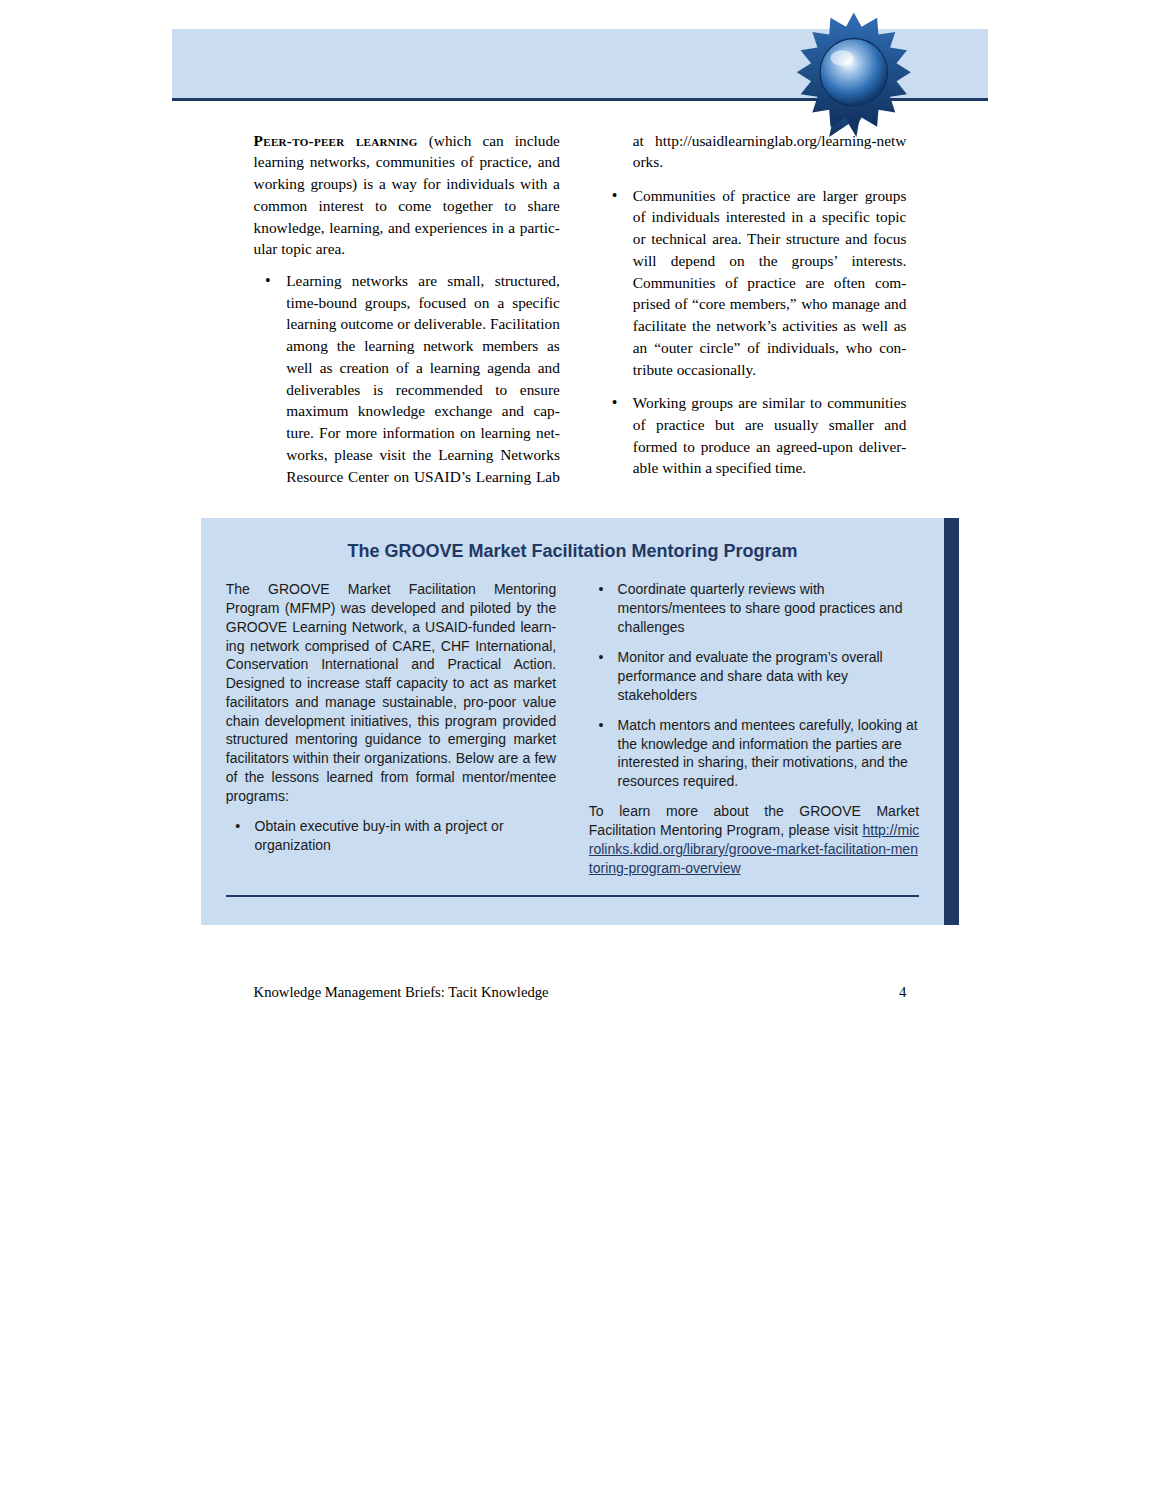Peer-to-peer learning (which can include learning networks, communities of practice, and working groups) is a way for individuals with a common interest to come together to share knowledge, learning, and experiences in a particular topic area.
Learning networks are small, structured, time-bound groups, focused on a specific learning outcome or deliverable. Facilitation among the learning network members as well as creation of a learning agenda and deliverables is recommended to ensure maximum knowledge exchange and capture. For more information on learning networks, please visit the Learning Networks Resource Center on USAID’s Learning Lab at http://usaidlearninglab.org/learning-networks.
Communities of practice are larger groups of individuals interested in a specific topic or technical area. Their structure and focus will depend on the groups’ interests. Communities of practice are often comprised of “core members,” who manage and facilitate the network’s activities as well as an “outer circle” of individuals, who contribute occasionally.
Working groups are similar to communities of practice but are usually smaller and formed to produce an agreed-upon deliverable within a specified time.
The GROOVE Market Facilitation Mentoring Program
The GROOVE Market Facilitation Mentoring Program (MFMP) was developed and piloted by the GROOVE Learning Network, a USAID-funded learning network comprised of CARE, CHF International, Conservation International and Practical Action. Designed to increase staff capacity to act as market facilitators and manage sustainable, pro-poor value chain development initiatives, this program provided structured mentoring guidance to emerging market facilitators within their organizations. Below are a few of the lessons learned from formal mentor/mentee programs:
Obtain executive buy-in with a project or organization
Coordinate quarterly reviews with mentors/mentees to share good practices and challenges
Monitor and evaluate the program’s overall performance and share data with key stakeholders
Match mentors and mentees carefully, looking at the knowledge and information the parties are interested in sharing, their motivations, and the resources required.
To learn more about the GROOVE Market Facilitation Mentoring Program, please visit http://microlinks.kdid.org/library/groove-market-facilitation-mentoring-program-overview
Knowledge Management Briefs: Tacit Knowledge
4